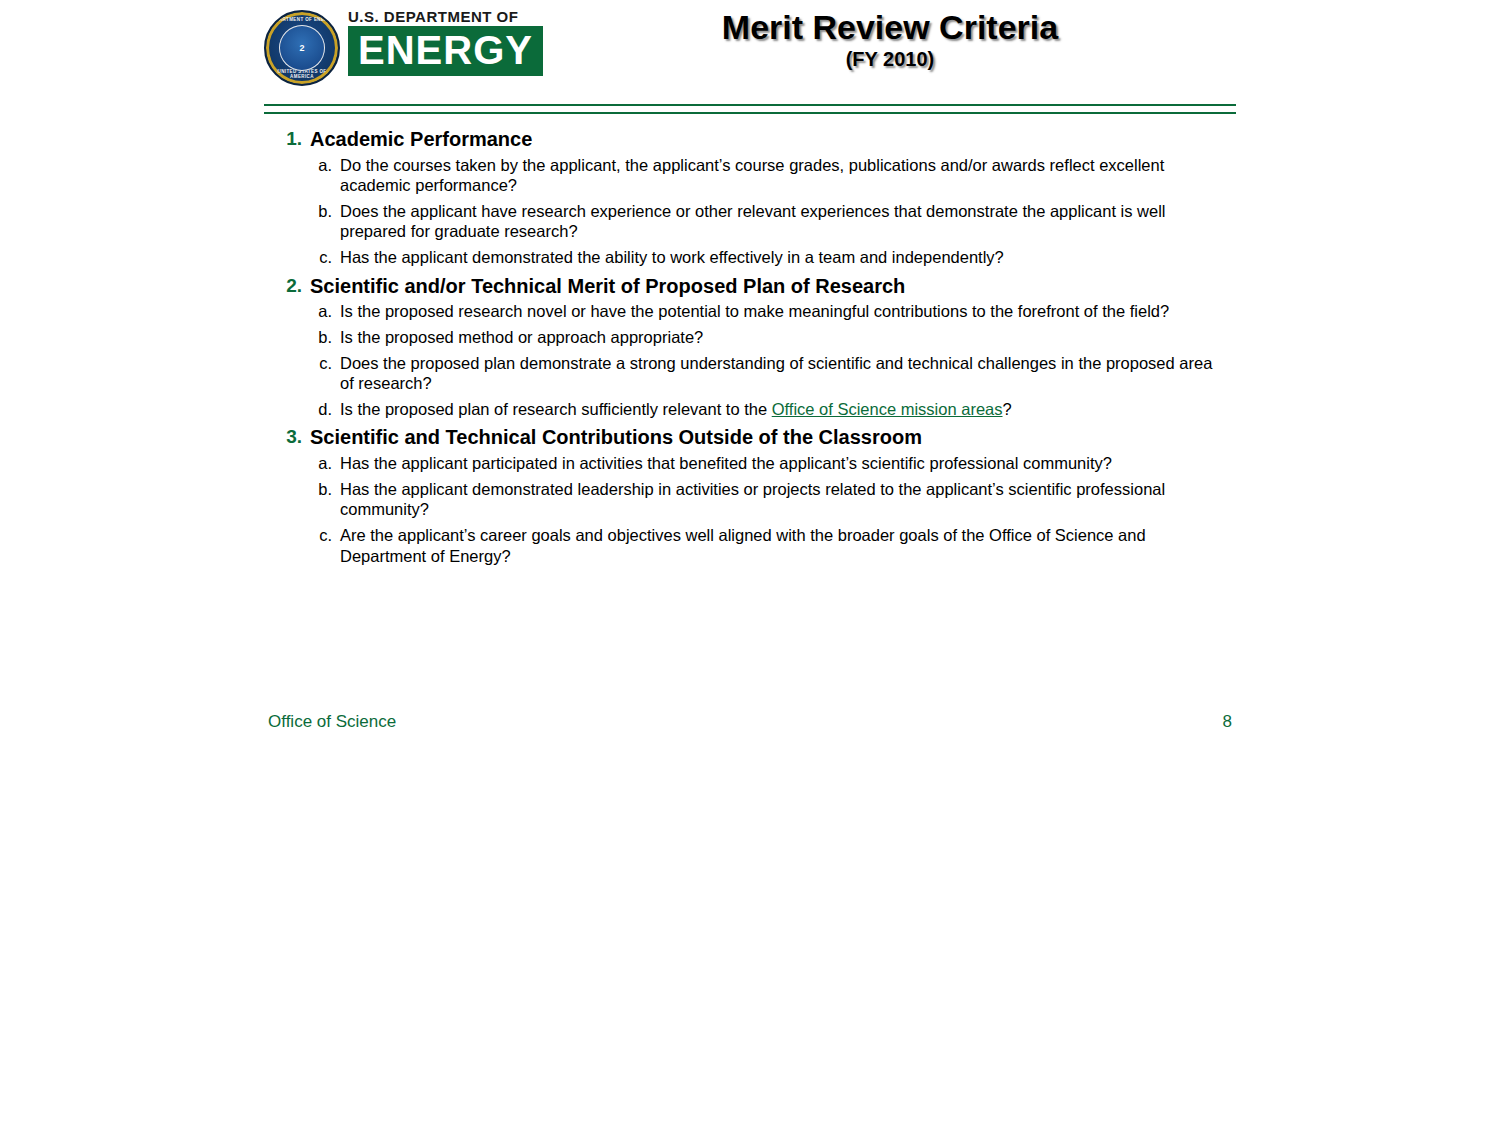Department of Energy
2
United States of America
U.S. DEPARTMENT OF
ENERGY
Merit Review Criteria
(FY 2010)
1.
Academic Performance
a. Do the courses taken by the applicant, the applicant’s course grades, publications and/or awards reflect excellent academic performance?
b. Does the applicant have research experience or other relevant experiences that demonstrate the applicant is well prepared for graduate research?
c. Has the applicant demonstrated the ability to work effectively in a team and independently?
2.
Scientific and/or Technical Merit of Proposed Plan of Research
a. Is the proposed research novel or have the potential to make meaningful contributions to the forefront of the field?
b. Is the proposed method or approach appropriate?
c. Does the proposed plan demonstrate a strong understanding of scientific and technical challenges in the proposed area of research?
d. Is the proposed plan of research sufficiently relevant to the Office of Science mission areas?
3.
Scientific and Technical Contributions Outside of the Classroom
a. Has the applicant participated in activities that benefited the applicant’s scientific professional community?
b. Has the applicant demonstrated leadership in activities or projects related to the applicant’s scientific professional community?
c. Are the applicant’s career goals and objectives well aligned with the broader goals of the Office of Science and Department of Energy?
Office of Science
8